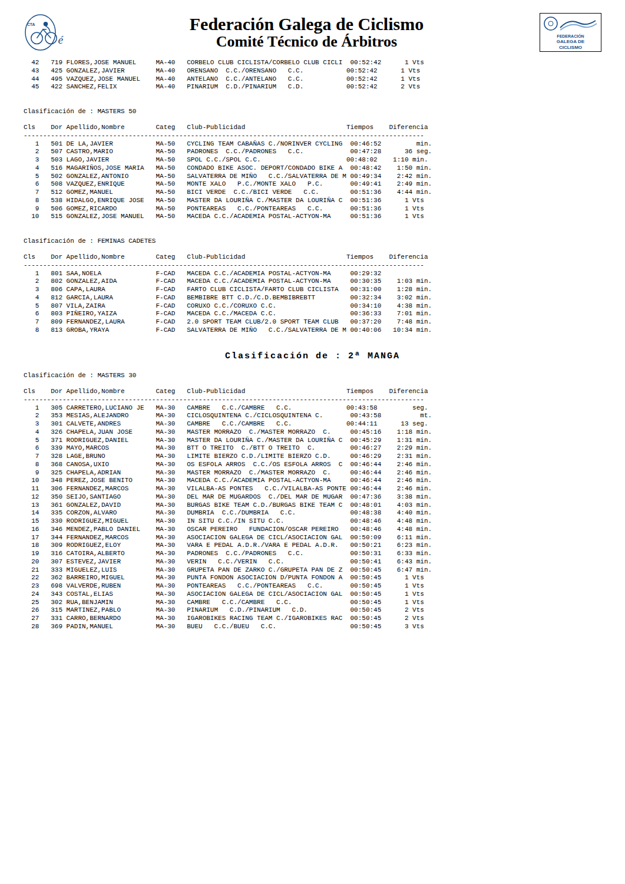CTA é
Federación Galega de Ciclismo
Comité Técnico de Árbitros
FEDERACIÓN
GALEGA DE
CICLISMO
  42   719 FLORES,JOSE MANUEL     MA-40   CORBELO CLUB CICLISTA/CORBELO CLUB CICLI  00:52:42      1 Vts
  43   425 GONZALEZ,JAVIER        MA-40   ORENSANO  C.C./ORENSANO   C.C.           00:52:42      1 Vts
  44   495 VAZQUEZ,JOSE MANUEL    MA-40   ANTELANO  C.C./ANTELANO   C.C.           00:52:42      1 Vts
  45   422 SANCHEZ,FELIX          MA-40   PINARIUM  C.D./PINARIUM   C.D.           00:52:42      2 Vts


Clasificación de : MASTERS 50

Cls    Dor Apellido,Nombre        Categ   Club-Publicidad                          Tiempos    Diferencia
-------------------------------------------------------------------------------------------------------
   1   501 DE LA,JAVIER           MA-50   CYCLING TEAM CABAÑAS C./NORINVER CYCLING  00:46:52         min.
   2   507 CASTRO,MARIO           MA-50   PADRONES  C.C./PADRONES   C.C.            00:47:28      36 seg.
   3   503 LAGO,JAVIER            MA-50   SPOL C.C./SPOL C.C.                      00:48:02    1:10 min.
   4   516 MAGARIÑOS,JOSE MARIA   MA-50   CONDADO BIKE ASOC. DEPORT/CONDADO BIKE A  00:48:42    1:50 min.
   5   502 GONZALEZ,ANTONIO       MA-50   SALVATERRA DE MIÑO   C.C./SALVATERRA DE M 00:49:34    2:42 min.
   6   508 VAZQUEZ,ENRIQUE        MA-50   MONTE XALO   P.C./MONTE XALO   P.C.       00:49:41    2:49 min.
   7   512 GOMEZ,MANUEL           MA-50   BICI VERDE  C.C./BICI VERDE   C.C.        00:51:36    4:44 min.
   8   538 HIDALGO,ENRIQUE JOSE   MA-50   MASTER DA LOURIÑA C./MASTER DA LOURIÑA C  00:51:36      1 Vts
   9   506 GOMEZ,RICARDO          MA-50   PONTEAREAS   C.C./PONTEAREAS   C.C.       00:51:36      1 Vts
  10   515 GONZALEZ,JOSE MANUEL   MA-50   MACEDA C.C./ACADEMIA POSTAL-ACTYON-MA     00:51:36      1 Vts


Clasificación de : FEMINAS CADETES

Cls    Dor Apellido,Nombre        Categ   Club-Publicidad                          Tiempos    Diferencia
-------------------------------------------------------------------------------------------------------
   1   801 SAA,NOELA              F-CAD   MACEDA C.C./ACADEMIA POSTAL-ACTYON-MA     00:29:32
   2   802 GONZALEZ,AIDA          F-CAD   MACEDA C.C./ACADEMIA POSTAL-ACTYON-MA     00:30:35    1:03 min.
   3   806 CAPA,LAURA             F-CAD   FARTO CLUB CICLISTA/FARTO CLUB CICLISTA   00:31:00    1:28 min.
   4   812 GARCIA,LAURA           F-CAD   BEMBIBRE BTT C.D./C.D.BEMBIBREBTT         00:32:34    3:02 min.
   5   807 VILA,ZAIRA             F-CAD   CORUXO C.C./CORUXO C.C.                   00:34:10    4:38 min.
   6   803 PIÑEIRO,YAIZA          F-CAD   MACEDA C.C./MACEDA C.C.                   00:36:33    7:01 min.
   7   809 FERNANDEZ,LAURA        F-CAD   2.0 SPORT TEAM CLUB/2.0 SPORT TEAM CLUB   00:37:20    7:48 min.
   8   813 GROBA,YRAYA            F-CAD   SALVATERRA DE MIÑO   C.C./SALVATERRA DE M 00:40:06   10:34 min.
Clasificación de : 2ª MANGA
Clasificación de : MASTERS 30

Cls    Dor Apellido,Nombre        Categ   Club-Publicidad                          Tiempos    Diferencia
-------------------------------------------------------------------------------------------------------
   1   305 CARRETERO,LUCIANO JE   MA-30   CAMBRE   C.C./CAMBRE   C.C.              00:43:58         seg.
   2   353 MESIAS,ALEJANDRO       MA-30   CICLOSQUINTENA C./CICLOSQUINTENA C.       00:43:58          mt.
   3   301 CALVETE,ANDRES         MA-30   CAMBRE   C.C./CAMBRE   C.C.              00:44:11      13 seg.
   4   326 CHAPELA,JUAN JOSE      MA-30   MASTER MORRAZO  C./MASTER MORRAZO  C.     00:45:16    1:18 min.
   5   371 RODRIGUEZ,DANIEL       MA-30   MASTER DA LOURIÑA C./MASTER DA LOURIÑA C  00:45:29    1:31 min.
   6   339 MAYO,MARCOS            MA-30   BTT O TREITO  C./BTT O TREITO  C.         00:46:27    2:29 min.
   7   328 LAGE,BRUNO             MA-30   LIMITE BIERZO C.D./LIMITE BIERZO C.D.     00:46:29    2:31 min.
   8   368 CANOSA,UXIO            MA-30   OS ESFOLA ARROS  C.C./OS ESFOLA ARROS  C  00:46:44    2:46 min.
   9   325 CHAPELA,ADRIAN         MA-30   MASTER MORRAZO  C./MASTER MORRAZO  C.     00:46:44    2:46 min.
  10   348 PEREZ,JOSE BENITO      MA-30   MACEDA C.C./ACADEMIA POSTAL-ACTYON-MA     00:46:44    2:46 min.
  11   306 FERNANDEZ,MARCOS       MA-30   VILALBA-AS PONTES   C.C./VILALBA-AS PONTE 00:46:44    2:46 min.
  12   350 SEIJO,SANTIAGO         MA-30   DEL MAR DE MUGARDOS  C./DEL MAR DE MUGAR  00:47:36    3:38 min.
  13   361 GONZALEZ,DAVID         MA-30   BURGAS BIKE TEAM C.D./BURGAS BIKE TEAM C  00:48:01    4:03 min.
  14   335 CORZON,ALVARO          MA-30   DUMBRIA  C.C./DUMBRIA   C.C.              00:48:38    4:40 min.
  15   330 RODRIGUEZ,MIGUEL       MA-30   IN SITU C.C./IN SITU C.C.                 00:48:46    4:48 min.
  16   346 MENDEZ,PABLO DANIEL    MA-30   OSCAR PEREIRO   FUNDACION/OSCAR PEREIRO   00:48:46    4:48 min.
  17   344 FERNANDEZ,MARCOS       MA-30   ASOCIACION GALEGA DE CICL/ASOCIACION GAL  00:50:09    6:11 min.
  18   309 RODRIGUEZ,ELOY         MA-30   VARA E PEDAL A.D.R./VARA E PEDAL A.D.R.   00:50:21    6:23 min.
  19   316 CATOIRA,ALBERTO        MA-30   PADRONES  C.C./PADRONES   C.C.            00:50:31    6:33 min.
  20   307 ESTEVEZ,JAVIER         MA-30   VERIN   C.C./VERIN   C.C.                 00:50:41    6:43 min.
  21   333 MIGUELEZ,LUIS          MA-30   GRUPETA PAN DE ZARKO C./GRUPETA PAN DE Z  00:50:45    6:47 min.
  22   362 BARREIRO,MIGUEL        MA-30   PUNTA FONDON ASOCIACION D/PUNTA FONDON A  00:50:45      1 Vts
  23   698 VALVERDE,RUBEN         MA-30   PONTEAREAS   C.C./PONTEAREAS   C.C.       00:50:45      1 Vts
  24   343 COSTAL,ELIAS           MA-30   ASOCIACION GALEGA DE CICL/ASOCIACION GAL  00:50:45      1 Vts
  25   302 RUA,BENJAMIN           MA-30   CAMBRE   C.C./CAMBRE   C.C.               00:50:45      1 Vts
  26   315 MARTINEZ,PABLO         MA-30   PINARIUM   C.D./PINARIUM   C.D.           00:50:45      2 Vts
  27   331 CARRO,BERNARDO         MA-30   IGAROBIKES RACING TEAM C./IGAROBIKES RAC  00:50:45      2 Vts
  28   369 PADIN,MANUEL           MA-30   BUEU   C.C./BUEU   C.C.                   00:50:45      3 Vts